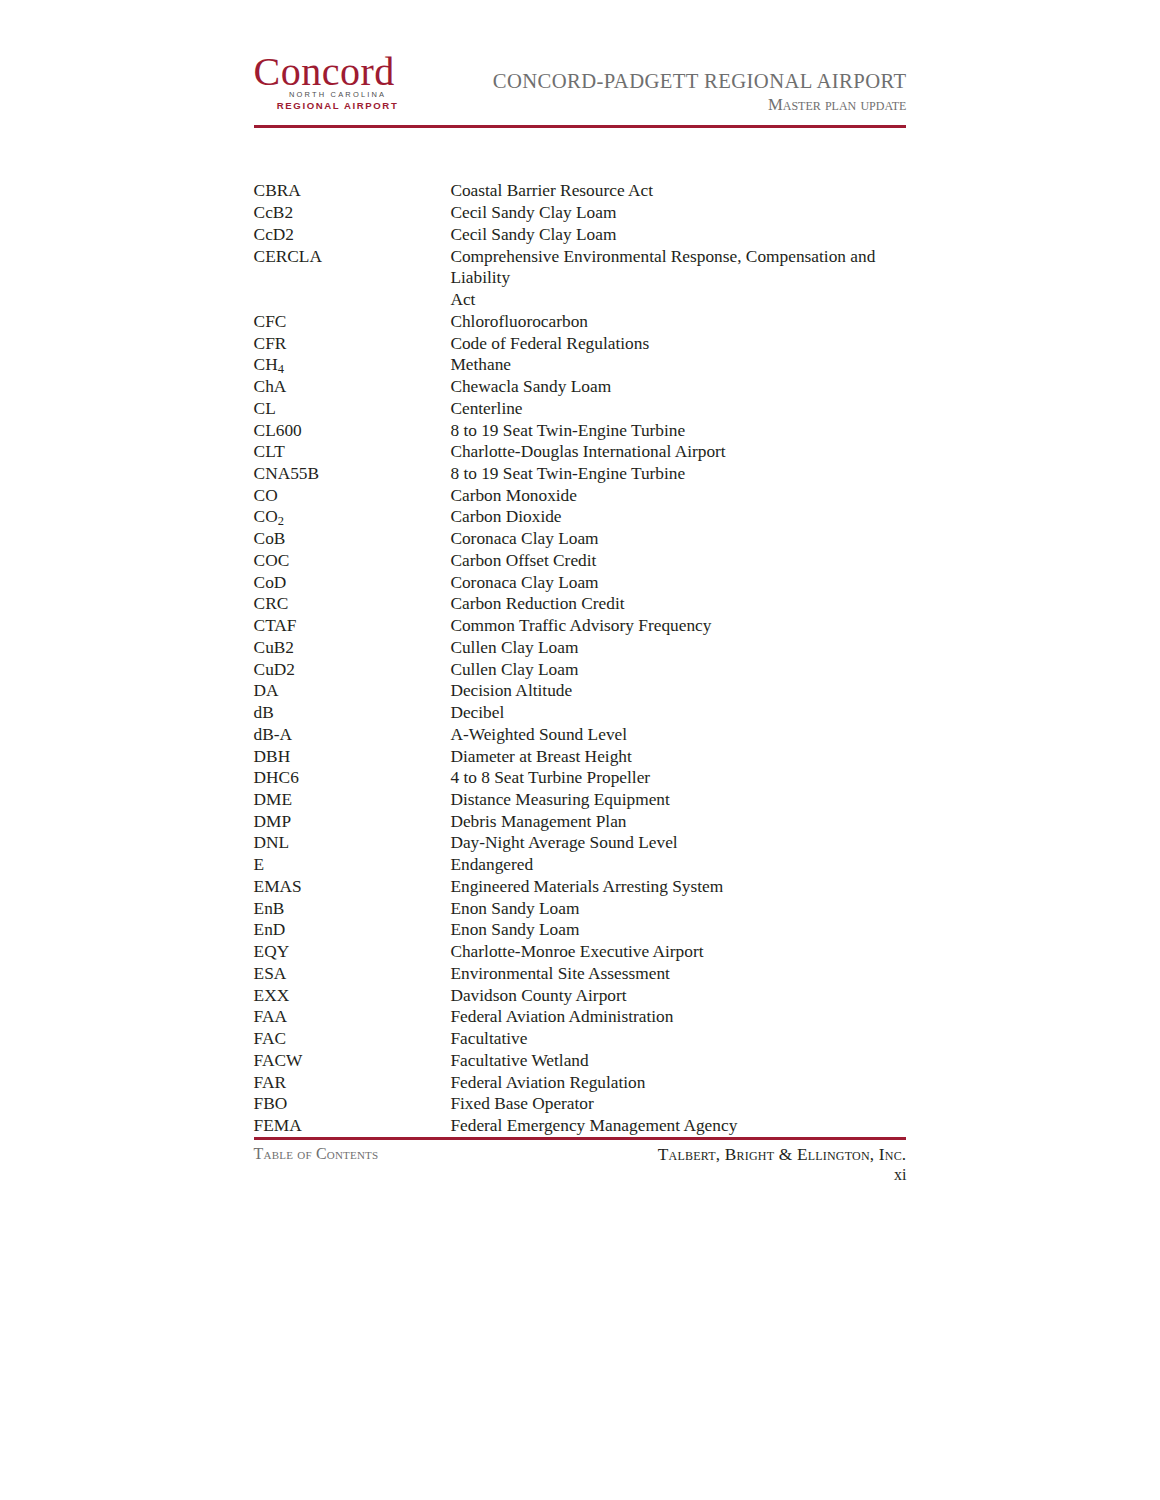Concord
NORTH CAROLINA
REGIONAL AIRPORT
Concord-Padgett Regional Airport
Master plan update
| CBRA | Coastal Barrier Resource Act |
| CcB2 | Cecil Sandy Clay Loam |
| CcD2 | Cecil Sandy Clay Loam |
| CERCLA | Comprehensive Environmental Response, Compensation and Liability Act |
| CFC | Chlorofluorocarbon |
| CFR | Code of Federal Regulations |
| CH 4 | Methane |
| ChA | Chewacla Sandy Loam |
| CL | Centerline |
| CL600 | 8 to 19 Seat Twin-Engine Turbine |
| CLT | Charlotte-Douglas International Airport |
| CNA55B | 8 to 19 Seat Twin-Engine Turbine |
| CO | Carbon Monoxide |
| CO 2 | Carbon Dioxide |
| CoB | Coronaca Clay Loam |
| COC | Carbon Offset Credit |
| CoD | Coronaca Clay Loam |
| CRC | Carbon Reduction Credit |
| CTAF | Common Traffic Advisory Frequency |
| CuB2 | Cullen Clay Loam |
| CuD2 | Cullen Clay Loam |
| DA | Decision Altitude |
| dB | Decibel |
| dB-A | A-Weighted Sound Level |
| DBH | Diameter at Breast Height |
| DHC6 | 4 to 8 Seat Turbine Propeller |
| DME | Distance Measuring Equipment |
| DMP | Debris Management Plan |
| DNL | Day-Night Average Sound Level |
| E | Endangered |
| EMAS | Engineered Materials Arresting System |
| EnB | Enon Sandy Loam |
| EnD | Enon Sandy Loam |
| EQY | Charlotte-Monroe Executive Airport |
| ESA | Environmental Site Assessment |
| EXX | Davidson County Airport |
| FAA | Federal Aviation Administration |
| FAC | Facultative |
| FACW | Facultative Wetland |
| FAR | Federal Aviation Regulation |
| FBO | Fixed Base Operator |
| FEMA | Federal Emergency Management Agency |
Table of Contents
Talbert, Bright & Ellington, Inc.
xi